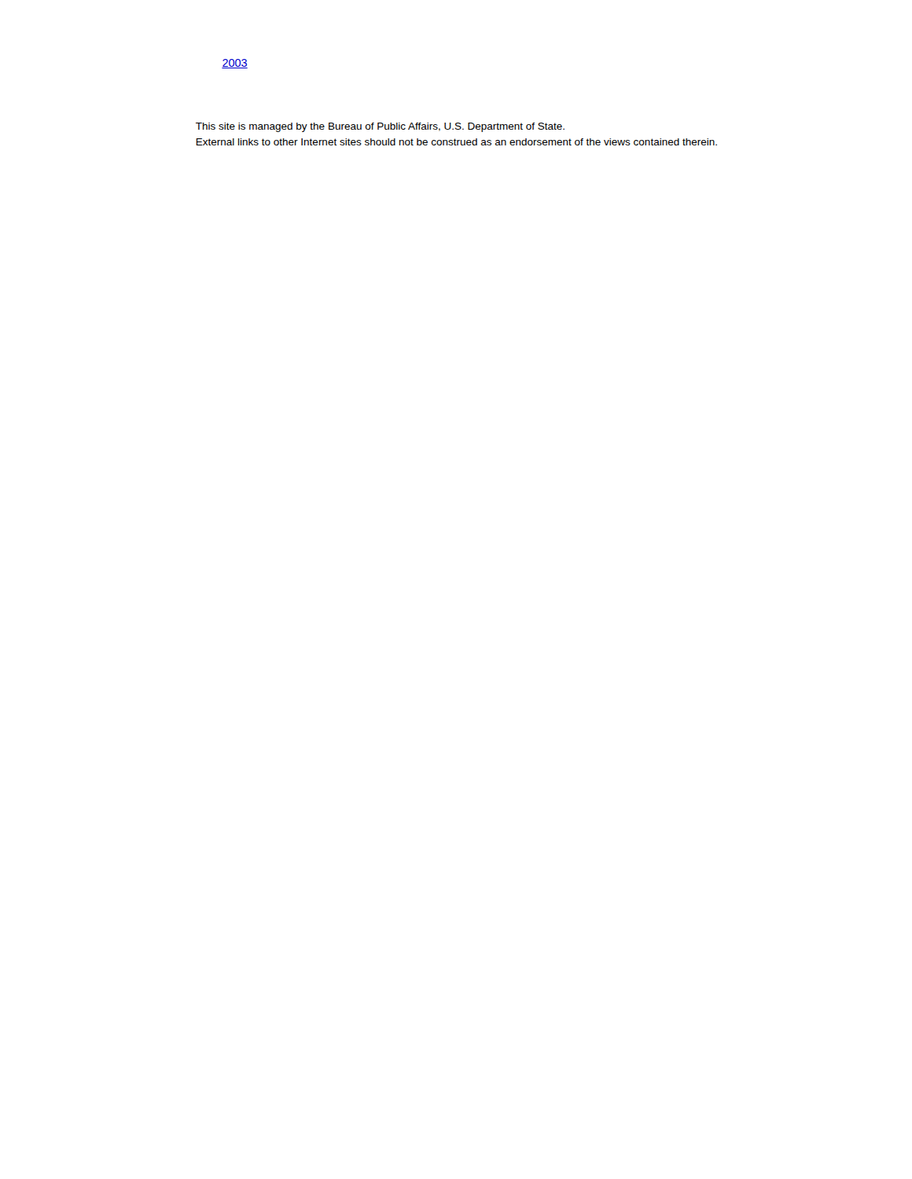2003
This site is managed by the Bureau of Public Affairs, U.S. Department of State.
External links to other Internet sites should not be construed as an endorsement of the views contained therein.